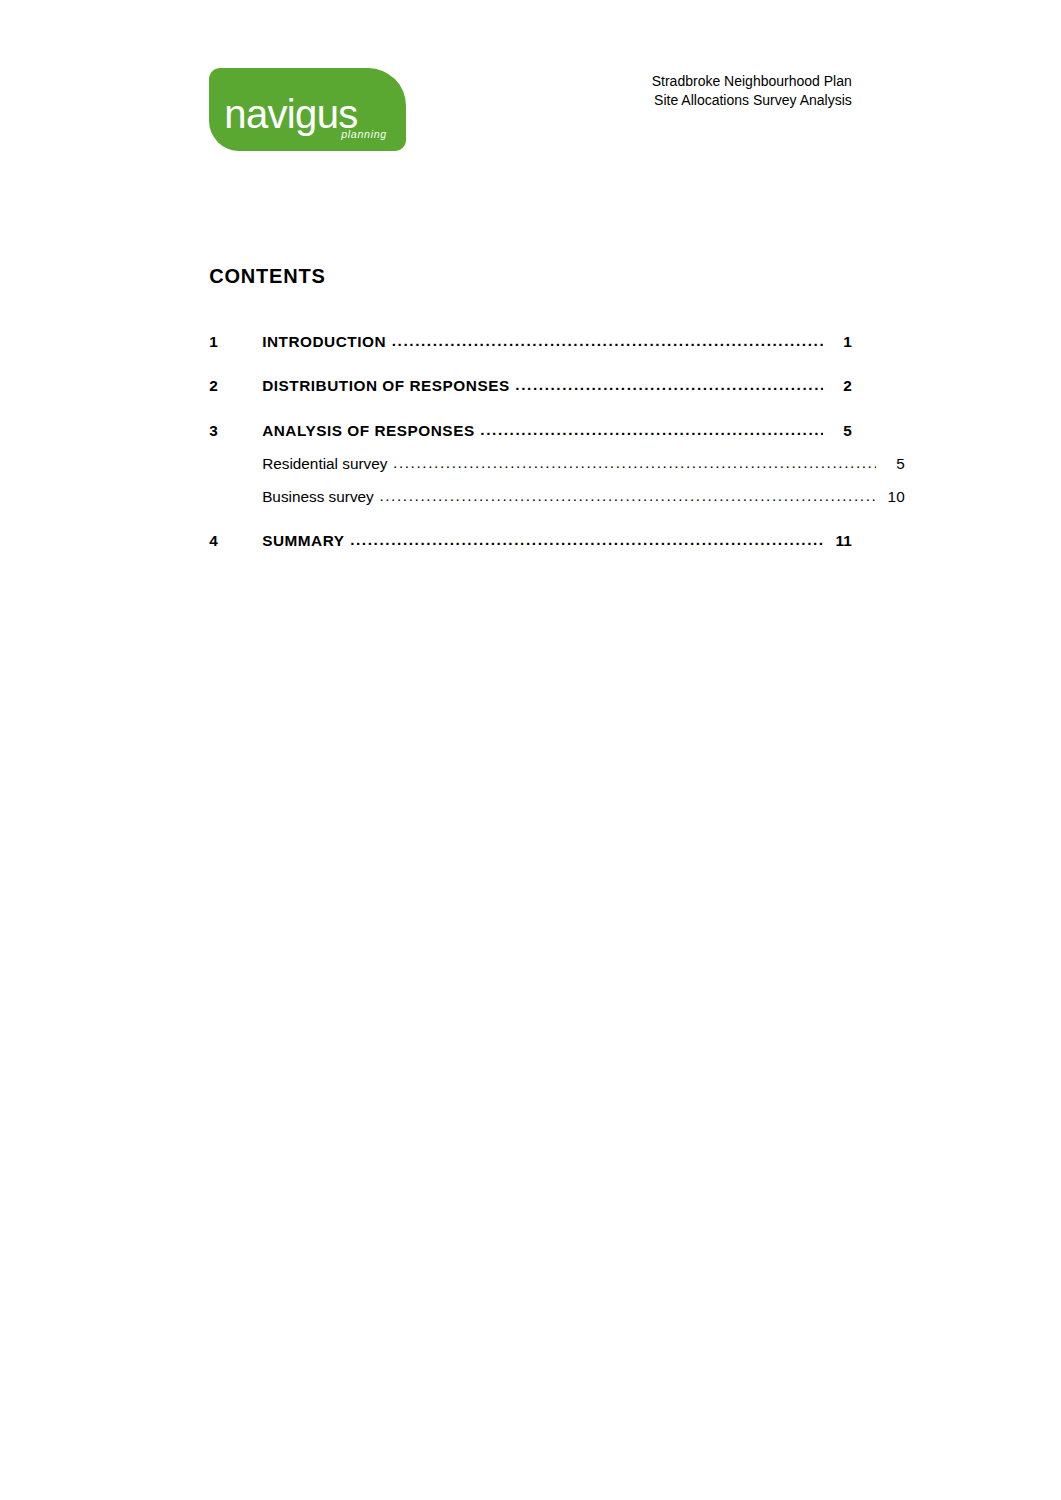navigus planning
Stradbroke Neighbourhood Plan
Site Allocations Survey Analysis
CONTENTS
1 INTRODUCTION .................................................................................. 1
2 DISTRIBUTION OF RESPONSES .......................................................... 2
3 ANALYSIS OF RESPONSES ................................................................... 5
Residential survey ....................................................................................... 5
Business survey ......................................................................................... 10
4 SUMMARY ......................................................................................... 11